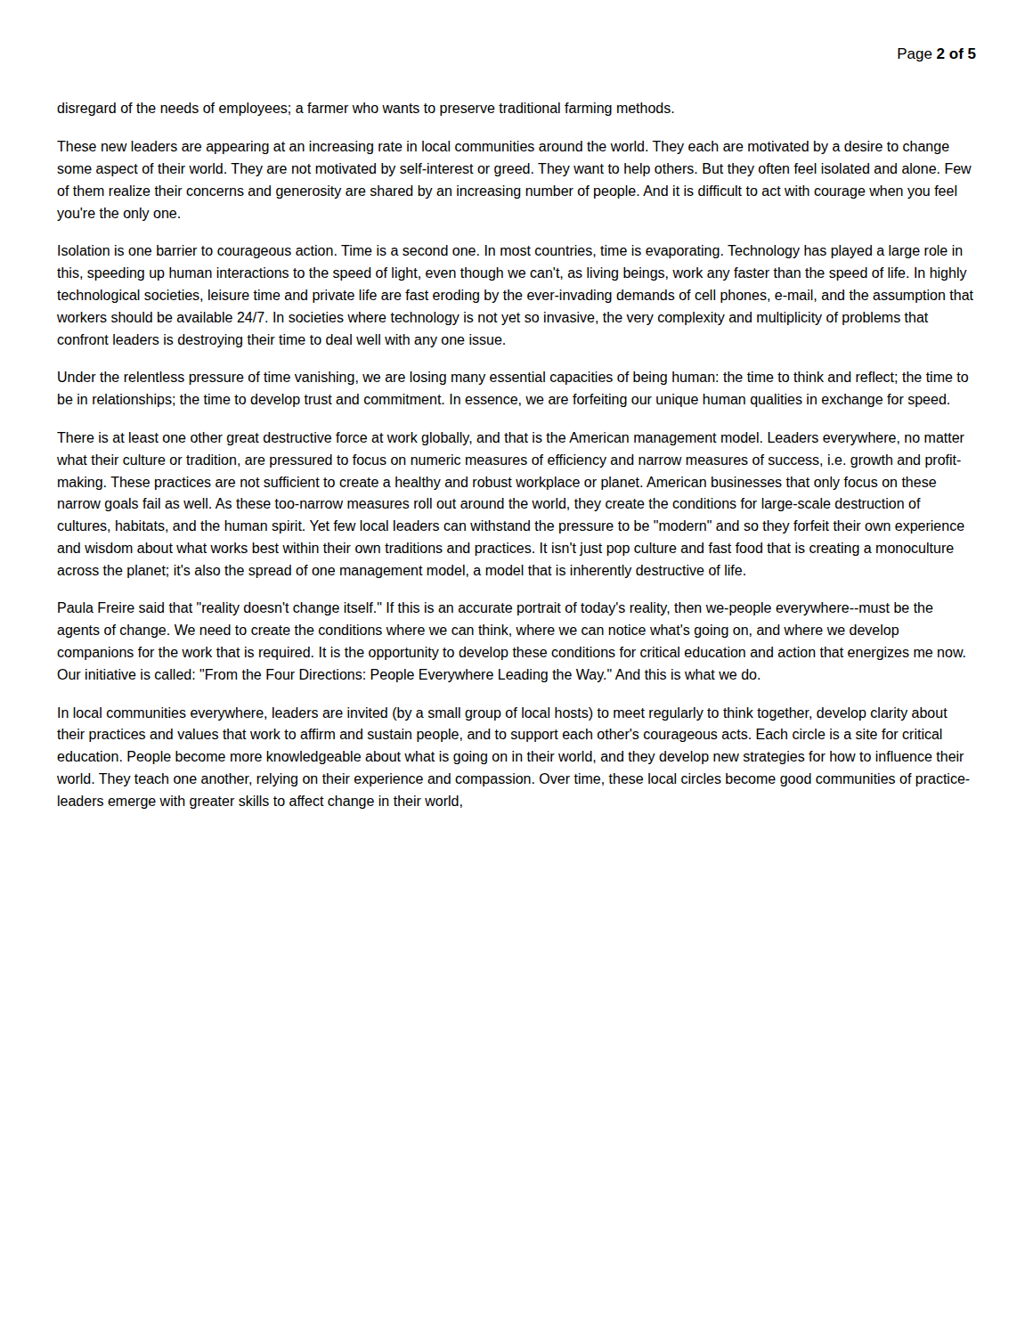Page 2 of 5
disregard of the needs of employees; a farmer who wants to preserve traditional farming methods.
These new leaders are appearing at an increasing rate in local communities around the world. They each are motivated by a desire to change some aspect of their world. They are not motivated by self-interest or greed. They want to help others. But they often feel isolated and alone. Few of them realize their concerns and generosity are shared by an increasing number of people. And it is difficult to act with courage when you feel you're the only one.
Isolation is one barrier to courageous action. Time is a second one. In most countries, time is evaporating. Technology has played a large role in this, speeding up human interactions to the speed of light, even though we can't, as living beings, work any faster than the speed of life. In highly technological societies, leisure time and private life are fast eroding by the ever-invading demands of cell phones, e-mail, and the assumption that workers should be available 24/7. In societies where technology is not yet so invasive, the very complexity and multiplicity of problems that confront leaders is destroying their time to deal well with any one issue.
Under the relentless pressure of time vanishing, we are losing many essential capacities of being human: the time to think and reflect; the time to be in relationships; the time to develop trust and commitment. In essence, we are forfeiting our unique human qualities in exchange for speed.
There is at least one other great destructive force at work globally, and that is the American management model. Leaders everywhere, no matter what their culture or tradition, are pressured to focus on numeric measures of efficiency and narrow measures of success, i.e. growth and profit-making. These practices are not sufficient to create a healthy and robust workplace or planet. American businesses that only focus on these narrow goals fail as well. As these too-narrow measures roll out around the world, they create the conditions for large-scale destruction of cultures, habitats, and the human spirit. Yet few local leaders can withstand the pressure to be "modern" and so they forfeit their own experience and wisdom about what works best within their own traditions and practices. It isn't just pop culture and fast food that is creating a monoculture across the planet; it's also the spread of one management model, a model that is inherently destructive of life.
Paula Freire said that "reality doesn't change itself." If this is an accurate portrait of today's reality, then we-people everywhere--must be the agents of change. We need to create the conditions where we can think, where we can notice what's going on, and where we develop companions for the work that is required. It is the opportunity to develop these conditions for critical education and action that energizes me now. Our initiative is called: "From the Four Directions: People Everywhere Leading the Way." And this is what we do.
In local communities everywhere, leaders are invited (by a small group of local hosts) to meet regularly to think together, develop clarity about their practices and values that work to affirm and sustain people, and to support each other's courageous acts. Each circle is a site for critical education. People become more knowledgeable about what is going on in their world, and they develop new strategies for how to influence their world. They teach one another, relying on their experience and compassion. Over time, these local circles become good communities of practice-leaders emerge with greater skills to affect change in their world,